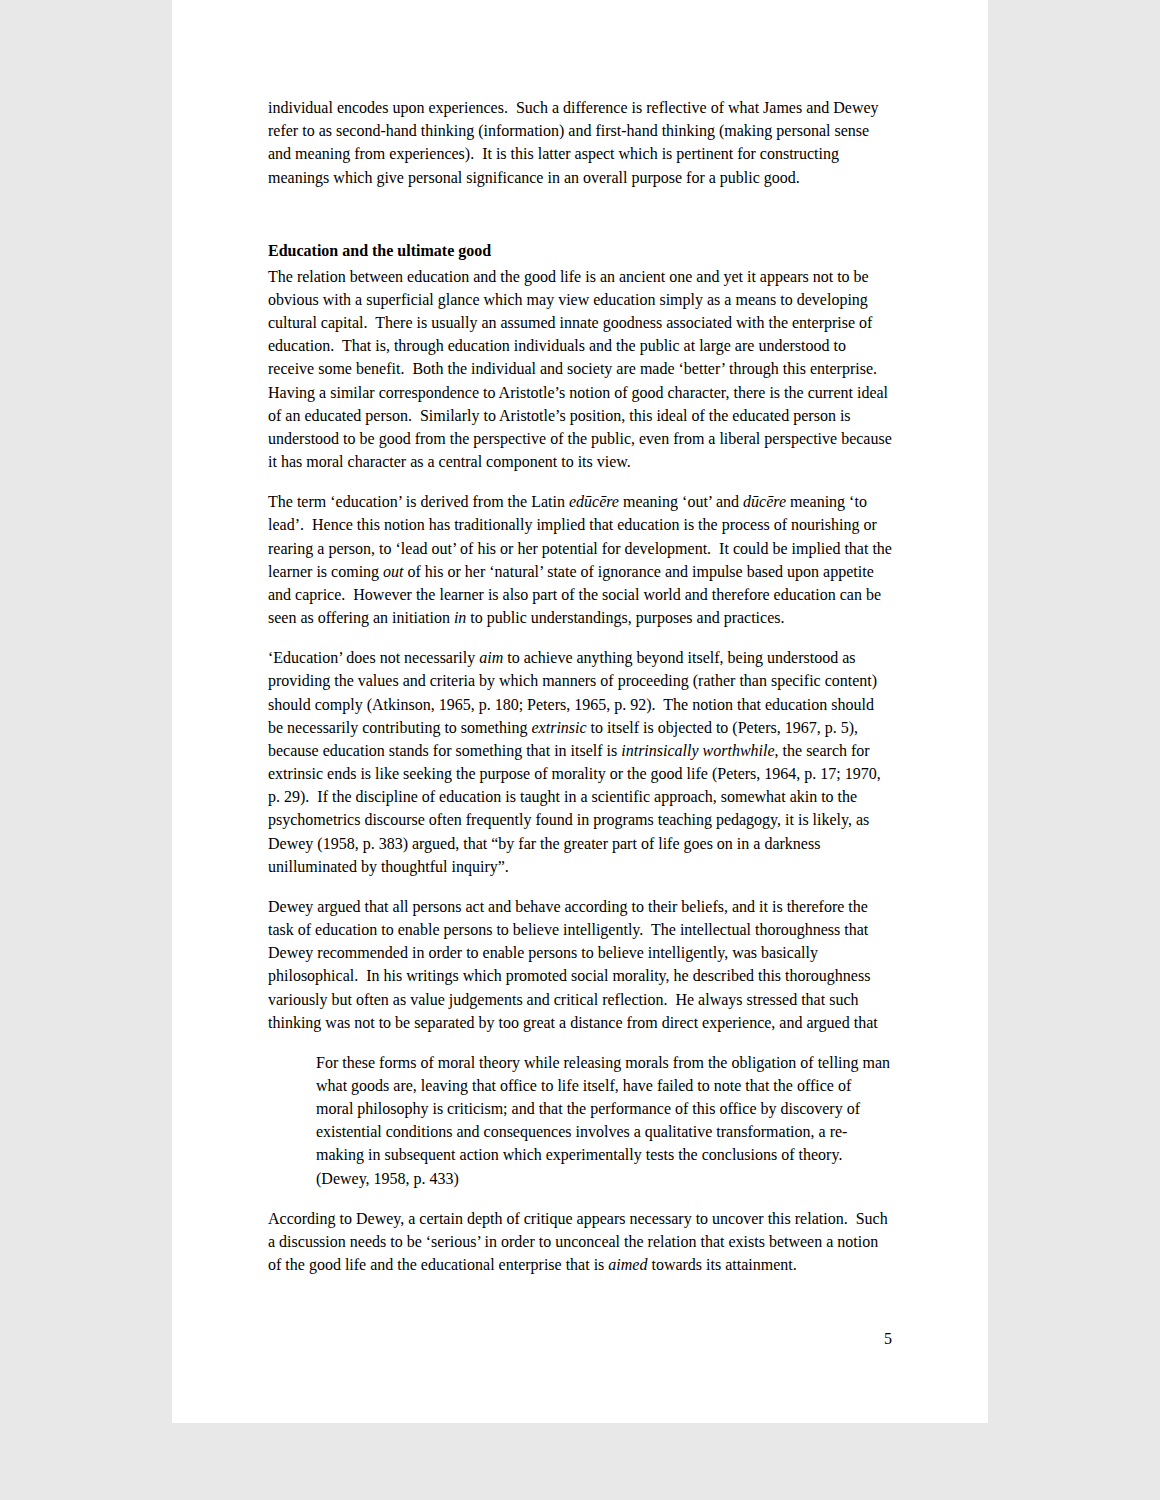individual encodes upon experiences. Such a difference is reflective of what James and Dewey refer to as second-hand thinking (information) and first-hand thinking (making personal sense and meaning from experiences). It is this latter aspect which is pertinent for constructing meanings which give personal significance in an overall purpose for a public good.
Education and the ultimate good
The relation between education and the good life is an ancient one and yet it appears not to be obvious with a superficial glance which may view education simply as a means to developing cultural capital. There is usually an assumed innate goodness associated with the enterprise of education. That is, through education individuals and the public at large are understood to receive some benefit. Both the individual and society are made ‘better’ through this enterprise. Having a similar correspondence to Aristotle’s notion of good character, there is the current ideal of an educated person. Similarly to Aristotle’s position, this ideal of the educated person is understood to be good from the perspective of the public, even from a liberal perspective because it has moral character as a central component to its view.
The term ‘education’ is derived from the Latin edūcēre meaning ‘out’ and dūcēre meaning ‘to lead’. Hence this notion has traditionally implied that education is the process of nourishing or rearing a person, to ‘lead out’ of his or her potential for development. It could be implied that the learner is coming out of his or her ‘natural’ state of ignorance and impulse based upon appetite and caprice. However the learner is also part of the social world and therefore education can be seen as offering an initiation in to public understandings, purposes and practices.
‘Education’ does not necessarily aim to achieve anything beyond itself, being understood as providing the values and criteria by which manners of proceeding (rather than specific content) should comply (Atkinson, 1965, p. 180; Peters, 1965, p. 92). The notion that education should be necessarily contributing to something extrinsic to itself is objected to (Peters, 1967, p. 5), because education stands for something that in itself is intrinsically worthwhile, the search for extrinsic ends is like seeking the purpose of morality or the good life (Peters, 1964, p. 17; 1970, p. 29). If the discipline of education is taught in a scientific approach, somewhat akin to the psychometrics discourse often frequently found in programs teaching pedagogy, it is likely, as Dewey (1958, p. 383) argued, that “by far the greater part of life goes on in a darkness unilluminated by thoughtful inquiry”.
Dewey argued that all persons act and behave according to their beliefs, and it is therefore the task of education to enable persons to believe intelligently. The intellectual thoroughness that Dewey recommended in order to enable persons to believe intelligently, was basically philosophical. In his writings which promoted social morality, he described this thoroughness variously but often as value judgements and critical reflection. He always stressed that such thinking was not to be separated by too great a distance from direct experience, and argued that
For these forms of moral theory while releasing morals from the obligation of telling man what goods are, leaving that office to life itself, have failed to note that the office of moral philosophy is criticism; and that the performance of this office by discovery of existential conditions and consequences involves a qualitative transformation, a re-making in subsequent action which experimentally tests the conclusions of theory. (Dewey, 1958, p. 433)
According to Dewey, a certain depth of critique appears necessary to uncover this relation. Such a discussion needs to be ‘serious’ in order to unconceal the relation that exists between a notion of the good life and the educational enterprise that is aimed towards its attainment.
5